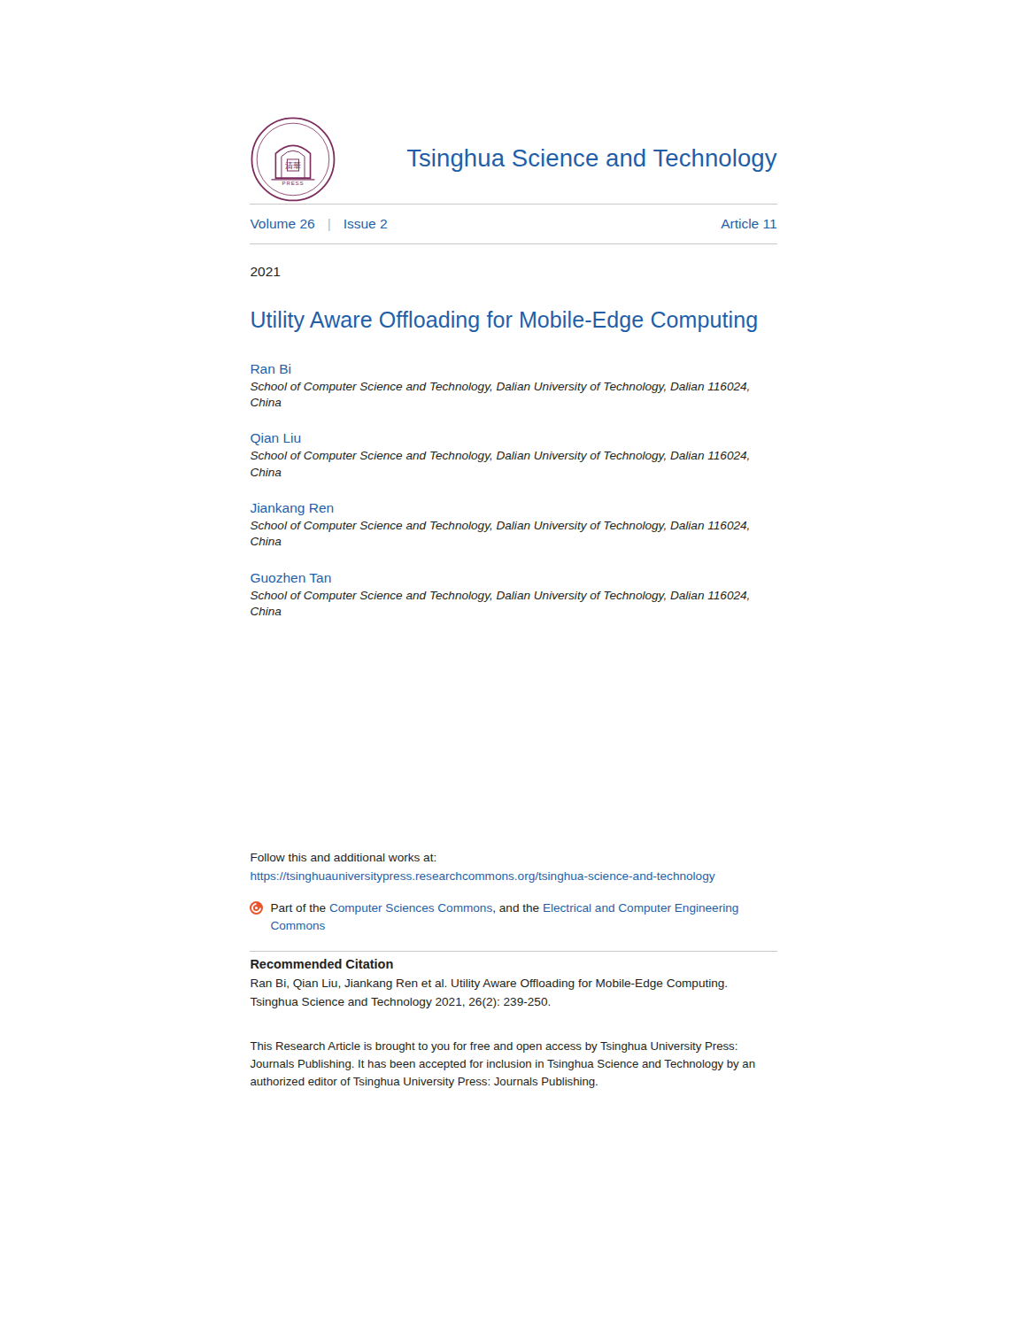清華 PRESS
Tsinghua Science and Technology
Volume 26 | Issue 2
Article 11
2021
Utility Aware Offloading for Mobile-Edge Computing
Ran Bi
School of Computer Science and Technology, Dalian University of Technology, Dalian 116024, China
Qian Liu
School of Computer Science and Technology, Dalian University of Technology, Dalian 116024, China
Jiankang Ren
School of Computer Science and Technology, Dalian University of Technology, Dalian 116024, China
Guozhen Tan
School of Computer Science and Technology, Dalian University of Technology, Dalian 116024, China
Follow this and additional works at: https://tsinghuauniversitypress.researchcommons.org/tsinghua-science-and-technology
Part of the Computer Sciences Commons, and the Electrical and Computer Engineering Commons
Recommended Citation
Ran Bi, Qian Liu, Jiankang Ren et al. Utility Aware Offloading for Mobile-Edge Computing. Tsinghua Science and Technology 2021, 26(2): 239-250.
This Research Article is brought to you for free and open access by Tsinghua University Press: Journals Publishing. It has been accepted for inclusion in Tsinghua Science and Technology by an authorized editor of Tsinghua University Press: Journals Publishing.